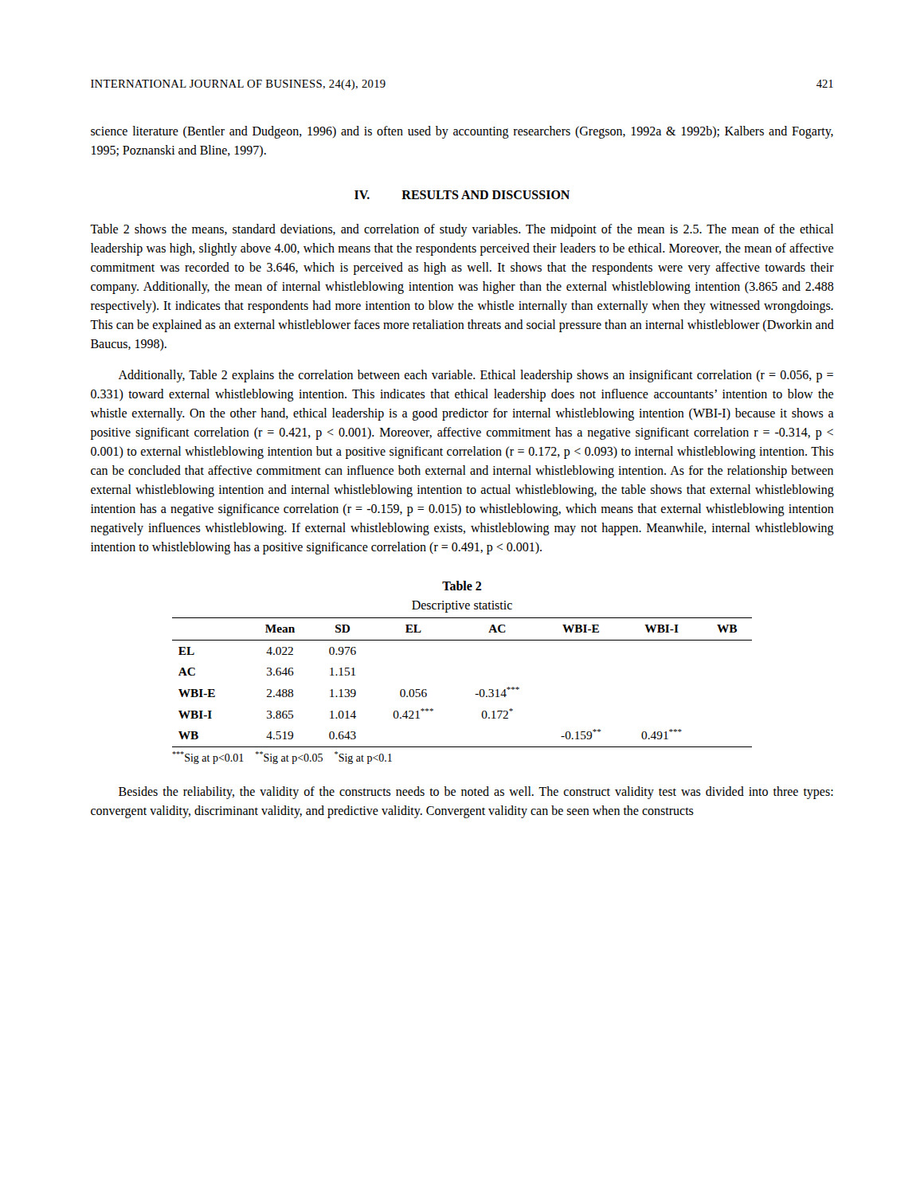INTERNATIONAL JOURNAL OF BUSINESS, 24(4), 2019 421
science literature (Bentler and Dudgeon, 1996) and is often used by accounting researchers (Gregson, 1992a & 1992b); Kalbers and Fogarty, 1995; Poznanski and Bline, 1997).
IV. RESULTS AND DISCUSSION
Table 2 shows the means, standard deviations, and correlation of study variables. The midpoint of the mean is 2.5. The mean of the ethical leadership was high, slightly above 4.00, which means that the respondents perceived their leaders to be ethical. Moreover, the mean of affective commitment was recorded to be 3.646, which is perceived as high as well. It shows that the respondents were very affective towards their company. Additionally, the mean of internal whistleblowing intention was higher than the external whistleblowing intention (3.865 and 2.488 respectively). It indicates that respondents had more intention to blow the whistle internally than externally when they witnessed wrongdoings. This can be explained as an external whistleblower faces more retaliation threats and social pressure than an internal whistleblower (Dworkin and Baucus, 1998).
Additionally, Table 2 explains the correlation between each variable. Ethical leadership shows an insignificant correlation (r = 0.056, p = 0.331) toward external whistleblowing intention. This indicates that ethical leadership does not influence accountants’ intention to blow the whistle externally. On the other hand, ethical leadership is a good predictor for internal whistleblowing intention (WBI-I) because it shows a positive significant correlation (r = 0.421, p < 0.001). Moreover, affective commitment has a negative significant correlation r = -0.314, p < 0.001) to external whistleblowing intention but a positive significant correlation (r = 0.172, p < 0.093) to internal whistleblowing intention. This can be concluded that affective commitment can influence both external and internal whistleblowing intention. As for the relationship between external whistleblowing intention and internal whistleblowing intention to actual whistleblowing, the table shows that external whistleblowing intention has a negative significance correlation (r = -0.159, p = 0.015) to whistleblowing, which means that external whistleblowing intention negatively influences whistleblowing. If external whistleblowing exists, whistleblowing may not happen. Meanwhile, internal whistleblowing intention to whistleblowing has a positive significance correlation (r = 0.491, p < 0.001).
Table 2 Descriptive statistic
| | Mean | SD | EL | AC | WBI-E | WBI-I | WB |
| --- | --- | --- | --- | --- | --- | --- | --- |
| EL | 4.022 | 0.976 | | | | | |
| AC | 3.646 | 1.151 | | | | | |
| WBI-E | 2.488 | 1.139 | 0.056 | -0.314 *** | | | |
| WBI-I | 3.865 | 1.014 | 0.421 *** | 0.172 * | | | |
| WB | 4.519 | 0.643 | | | -0.159 ** | 0.491 *** | |
***Sig at p<0.01 **Sig at p<0.05 *Sig at p<0.1
Besides the reliability, the validity of the constructs needs to be noted as well. The construct validity test was divided into three types: convergent validity, discriminant validity, and predictive validity. Convergent validity can be seen when the constructs